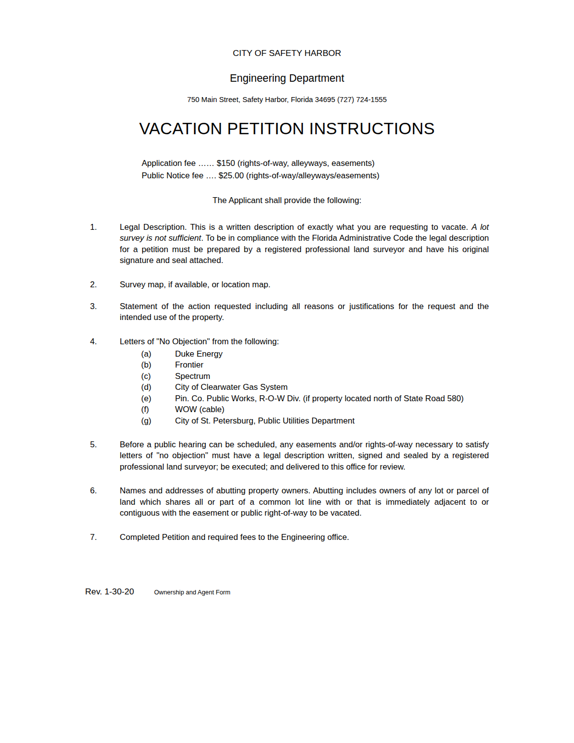CITY OF SAFETY HARBOR
Engineering Department
750 Main Street, Safety Harbor, Florida 34695 (727) 724-1555
VACATION PETITION INSTRUCTIONS
Application fee …… $150 (rights-of-way, alleyways, easements)
Public Notice fee …. $25.00 (rights-of-way/alleyways/easements)
The Applicant shall provide the following:
Legal Description. This is a written description of exactly what you are requesting to vacate. A lot survey is not sufficient. To be in compliance with the Florida Administrative Code the legal description for a petition must be prepared by a registered professional land surveyor and have his original signature and seal attached.
Survey map, if available, or location map.
Statement of the action requested including all reasons or justifications for the request and the intended use of the property.
Letters of "No Objection" from the following:
Duke Energy
Frontier
Spectrum
City of Clearwater Gas System
Pin. Co. Public Works, R-O-W Div. (if property located north of State Road 580)
WOW (cable)
City of St. Petersburg, Public Utilities Department
Before a public hearing can be scheduled, any easements and/or rights-of-way necessary to satisfy letters of "no objection" must have a legal description written, signed and sealed by a registered professional land surveyor; be executed; and delivered to this office for review.
Names and addresses of abutting property owners. Abutting includes owners of any lot or parcel of land which shares all or part of a common lot line with or that is immediately adjacent to or contiguous with the easement or public right-of-way to be vacated.
Completed Petition and required fees to the Engineering office.
Rev. 1-30-20 Ownership and Agent Form